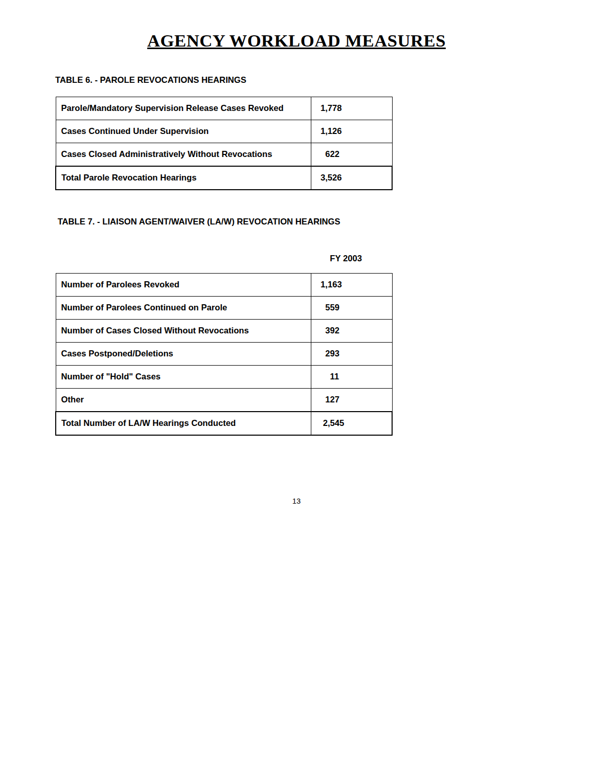AGENCY WORKLOAD MEASURES
TABLE 6. - PAROLE REVOCATIONS HEARINGS
| Parole/Mandatory Supervision Release Cases Revoked | 1,778 |
| Cases Continued Under Supervision | 1,126 |
| Cases Closed Administratively Without Revocations | 622 |
| Total Parole Revocation Hearings | 3,526 |
TABLE 7. - LIAISON AGENT/WAIVER (LA/W) REVOCATION HEARINGS
FY 2003
| Number of Parolees Revoked | 1,163 |
| Number of Parolees Continued on Parole | 559 |
| Number of Cases Closed Without Revocations | 392 |
| Cases Postponed/Deletions | 293 |
| Number of "Hold" Cases | 11 |
| Other | 127 |
| Total Number of LA/W Hearings Conducted | 2,545 |
13